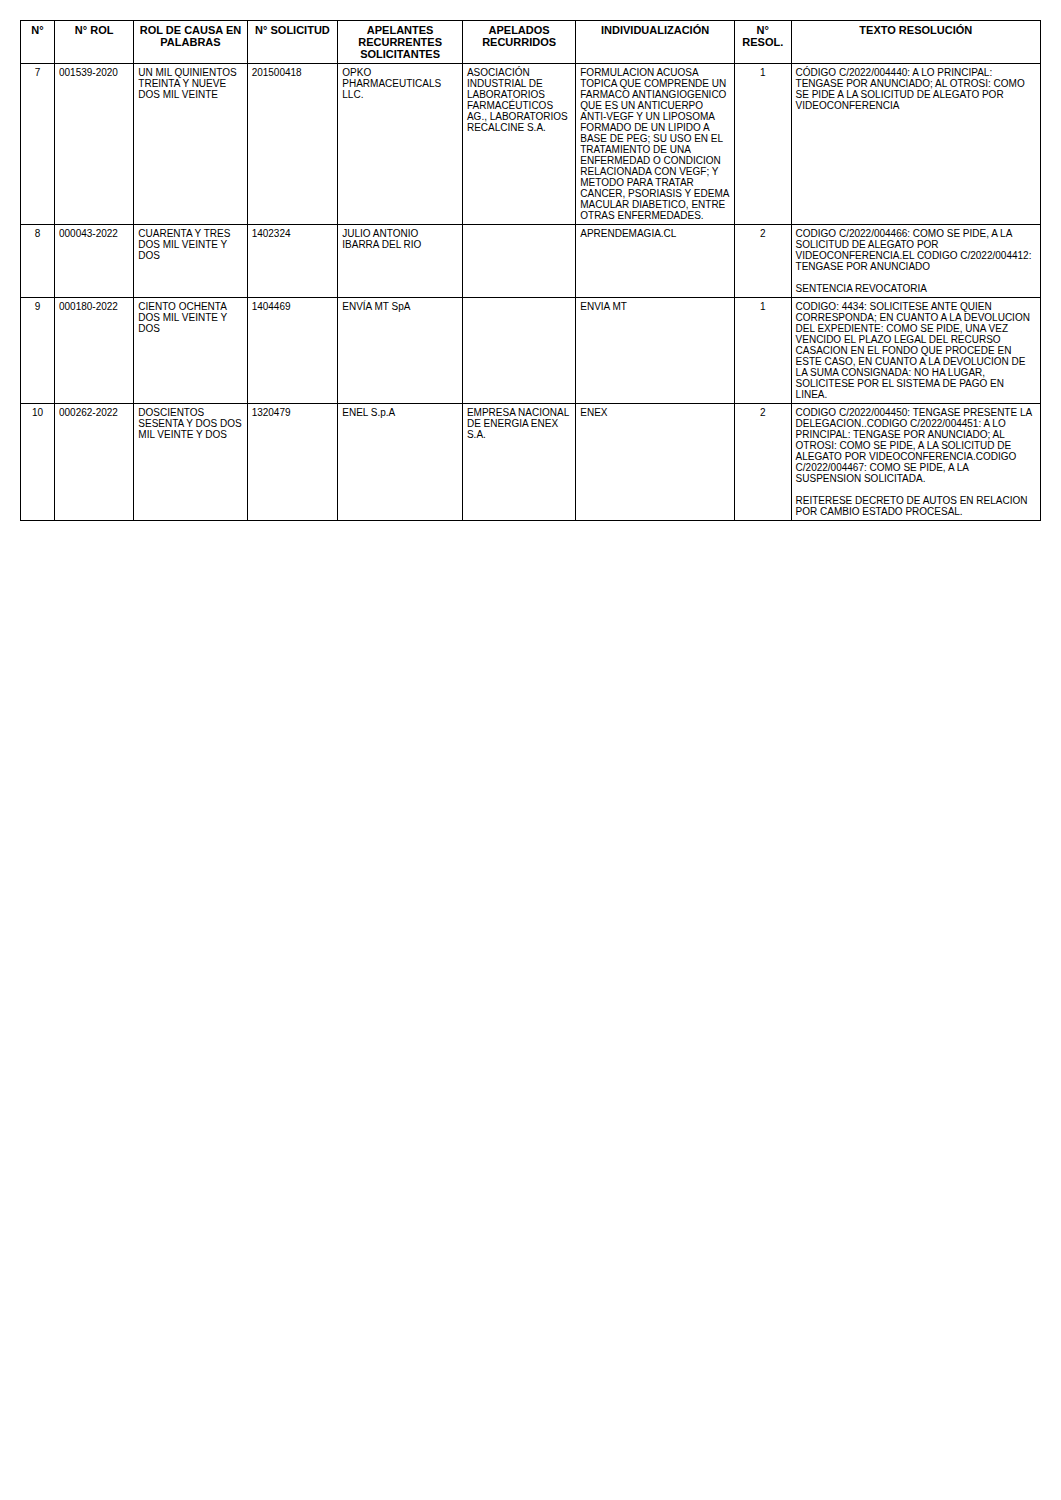| N° | N° ROL | ROL DE CAUSA EN PALABRAS | N° SOLICITUD | APELANTES RECURRENTES SOLICITANTES | APELADOS RECURRIDOS | INDIVIDUALIZACIÓN | N° RESOL. | TEXTO RESOLUCIÓN |
| --- | --- | --- | --- | --- | --- | --- | --- | --- |
| 7 | 001539-2020 | UN MIL QUINIENTOS TREINTA Y NUEVE DOS MIL VEINTE | 201500418 | OPKO PHARMACEUTICALS LLC. | ASOCIACIÓN INDUSTRIAL DE LABORATORIOS FARMACÉUTICOS AG., LABORATORIOS RECALCINE S.A. | FORMULACION ACUOSA TOPICA QUE COMPRENDE UN FARMACO ANTIANGIOGENICO QUE ES UN ANTICUERPO ANTI-VEGF Y UN LIPOSOMA FORMADO DE UN LIPIDO A BASE DE PEG; SU USO EN EL TRATAMIENTO DE UNA ENFERMEDAD O CONDICION RELACIONADA CON VEGF; Y METODO PARA TRATAR CANCER, PSORIASIS Y EDEMA MACULAR DIABETICO, ENTRE OTRAS ENFERMEDADES. | 1 | CÓDIGO C/2022/004440: A LO PRINCIPAL: TENGASE POR ANUNCIADO; AL OTROSI: COMO SE PIDE A LA SOLICITUD DE ALEGATO POR VIDEOCONFERENCIA |
| 8 | 000043-2022 | CUARENTA Y TRES DOS MIL VEINTE Y DOS | 1402324 | JULIO ANTONIO IBARRA DEL RIO | | APRENDEMAGIA.CL | 2 | CODIGO C/2022/004466: COMO SE PIDE, A LA SOLICITUD DE ALEGATO POR VIDEOCONFERENCIA.EL CODIGO C/2022/004412: TENGASE POR ANUNCIADO SENTENCIA REVOCATORIA |
| 9 | 000180-2022 | CIENTO OCHENTA DOS MIL VEINTE Y DOS | 1404469 | ENVÍA MT SpA | | ENVIA MT | 1 | CODIGO: 4434: SOLICITESE ANTE QUIEN CORRESPONDA; EN CUANTO A LA DEVOLUCION DEL EXPEDIENTE: COMO SE PIDE, UNA VEZ VENCIDO EL PLAZO LEGAL DEL RECURSO CASACION EN EL FONDO QUE PROCEDE EN ESTE CASO, EN CUANTO A LA DEVOLUCION DE LA SUMA CONSIGNADA: NO HA LUGAR, SOLICITESE POR EL SISTEMA DE PAGO EN LINEA. |
| 10 | 000262-2022 | DOSCIENTOS SESENTA Y DOS DOS MIL VEINTE Y DOS | 1320479 | ENEL S.p.A | EMPRESA NACIONAL DE ENERGIA ENEX S.A. | ENEX | 2 | CODIGO C/2022/004450: TENGASE PRESENTE LA DELEGACION..CODIGO C/2022/004451: A LO PRINCIPAL: TENGASE POR ANUNCIADO; AL OTROSI: COMO SE PIDE, A LA SOLICITUD DE ALEGATO POR VIDEOCONFERENCIA.CODIGO C/2022/004467: COMO SE PIDE, A LA SUSPENSION SOLICITADA. REITERESE DECRETO DE AUTOS EN RELACION POR CAMBIO ESTADO PROCESAL. |